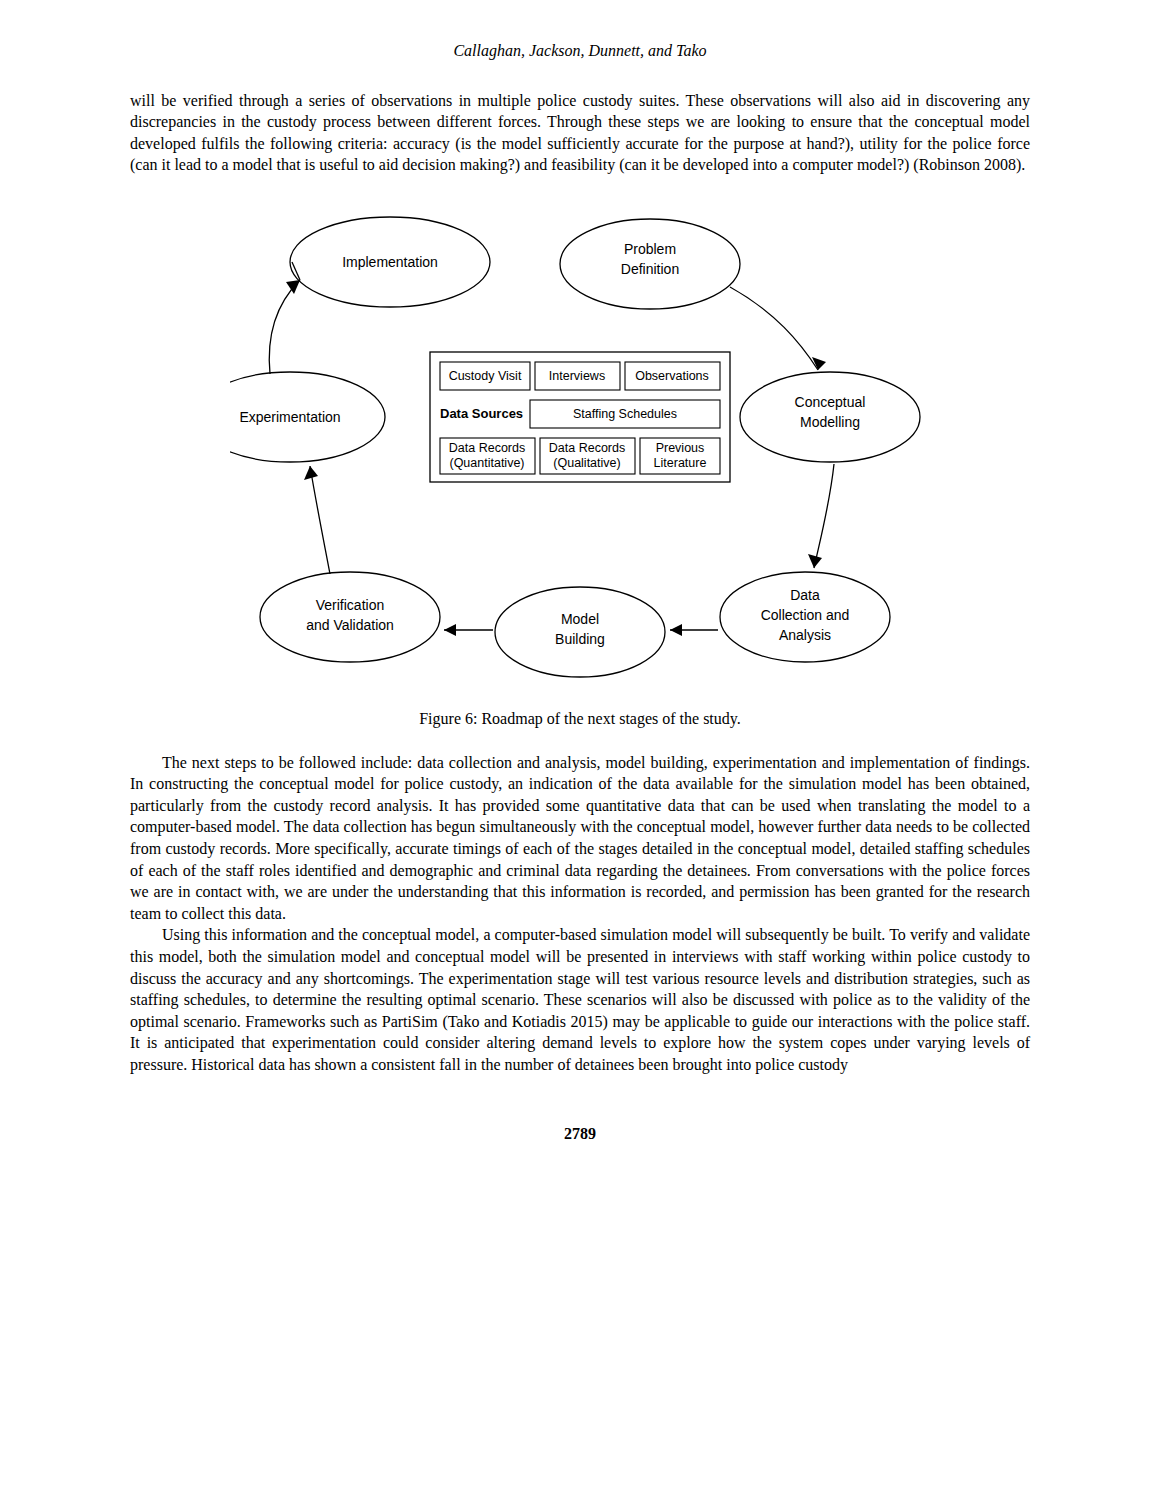Callaghan, Jackson, Dunnett, and Tako
will be verified through a series of observations in multiple police custody suites. These observations will also aid in discovering any discrepancies in the custody process between different forces. Through these steps we are looking to ensure that the conceptual model developed fulfils the following criteria: accuracy (is the model sufficiently accurate for the purpose at hand?), utility for the police force (can it lead to a model that is useful to aid decision making?) and feasibility (can it be developed into a computer model?) (Robinson 2008).
Implementation Problem Definition Conceptual Modelling Data Collection and Analysis Model Building Verification and Validation Experimentation Custody Visit Interviews Observations Staffing Schedules Data Records (Quantitative) Data Records (Qualitative) Previous Literature Data Sources
Figure 6: Roadmap of the next stages of the study.
The next steps to be followed include: data collection and analysis, model building, experimentation and implementation of findings. In constructing the conceptual model for police custody, an indication of the data available for the simulation model has been obtained, particularly from the custody record analysis. It has provided some quantitative data that can be used when translating the model to a computer-based model. The data collection has begun simultaneously with the conceptual model, however further data needs to be collected from custody records. More specifically, accurate timings of each of the stages detailed in the conceptual model, detailed staffing schedules of each of the staff roles identified and demographic and criminal data regarding the detainees. From conversations with the police forces we are in contact with, we are under the understanding that this information is recorded, and permission has been granted for the research team to collect this data.
Using this information and the conceptual model, a computer-based simulation model will subsequently be built. To verify and validate this model, both the simulation model and conceptual model will be presented in interviews with staff working within police custody to discuss the accuracy and any shortcomings. The experimentation stage will test various resource levels and distribution strategies, such as staffing schedules, to determine the resulting optimal scenario. These scenarios will also be discussed with police as to the validity of the optimal scenario. Frameworks such as PartiSim (Tako and Kotiadis 2015) may be applicable to guide our interactions with the police staff. It is anticipated that experimentation could consider altering demand levels to explore how the system copes under varying levels of pressure. Historical data has shown a consistent fall in the number of detainees been brought into police custody
2789